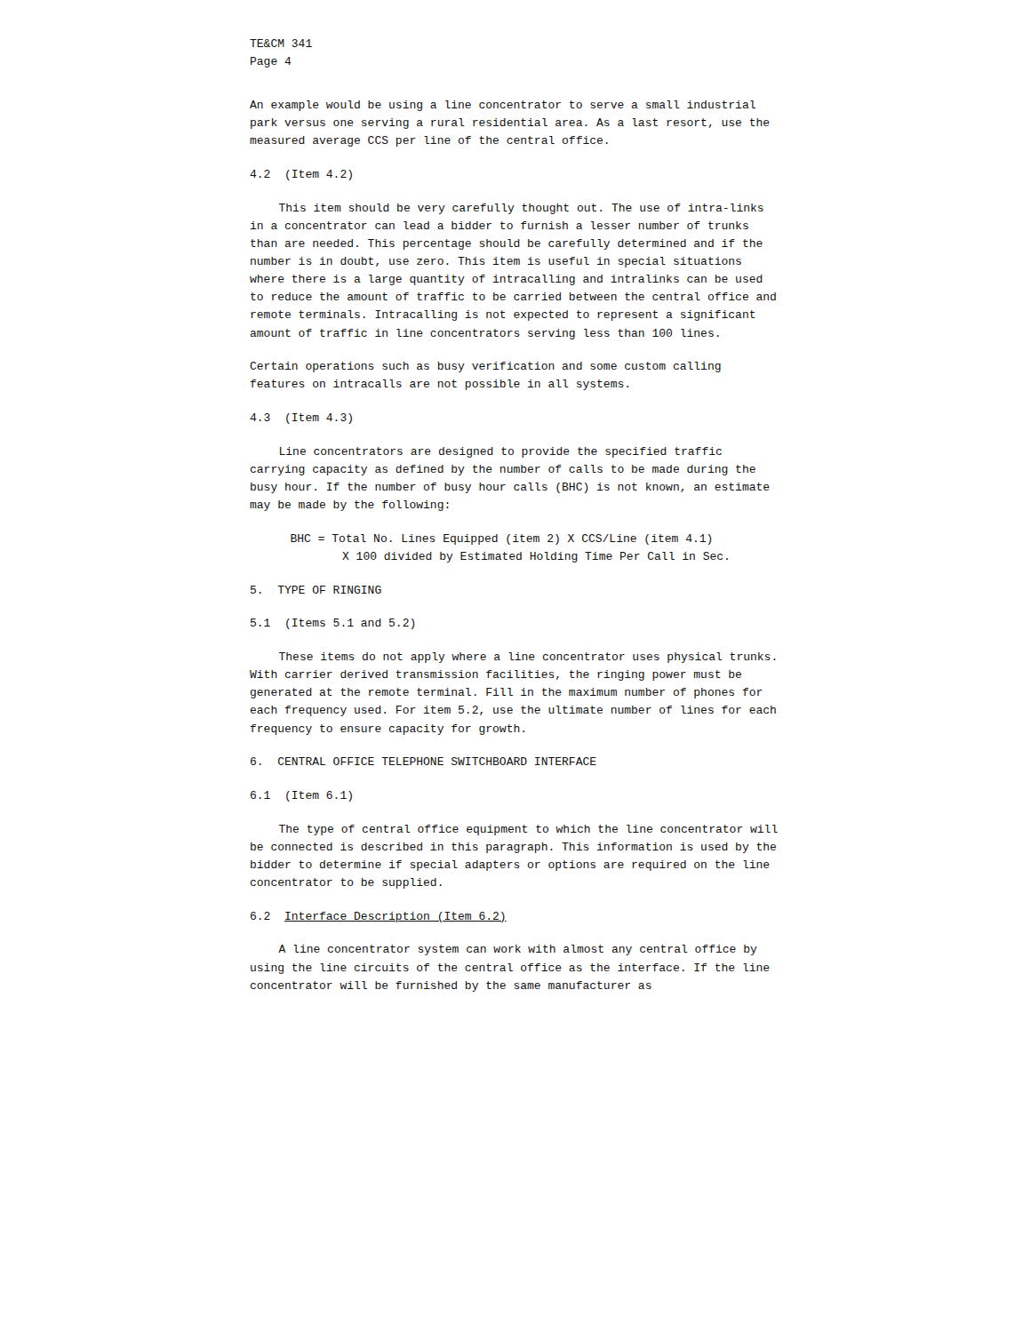TE&CM 341
Page 4
An example would be using a line concentrator to serve a small industrial park versus one serving a rural residential area. As a last resort, use the measured average CCS per line of the central office.
4.2 (Item 4.2)
This item should be very carefully thought out. The use of intra-links in a concentrator can lead a bidder to furnish a lesser number of trunks than are needed. This percentage should be carefully determined and if the number is in doubt, use zero. This item is useful in special situations where there is a large quantity of intracalling and intralinks can be used to reduce the amount of traffic to be carried between the central office and remote terminals. Intracalling is not expected to represent a significant amount of traffic in line concentrators serving less than 100 lines.
Certain operations such as busy verification and some custom calling features on intracalls are not possible in all systems.
4.3 (Item 4.3)
Line concentrators are designed to provide the specified traffic carrying capacity as defined by the number of calls to be made during the busy hour. If the number of busy hour calls (BHC) is not known, an estimate may be made by the following:
BHC = Total No. Lines Equipped (item 2) X CCS/Line (item 4.1) X 100 divided by Estimated Holding Time Per Call in Sec.
5. TYPE OF RINGING
5.1 (Items 5.1 and 5.2)
These items do not apply where a line concentrator uses physical trunks. With carrier derived transmission facilities, the ringing power must be generated at the remote terminal. Fill in the maximum number of phones for each frequency used. For item 5.2, use the ultimate number of lines for each frequency to ensure capacity for growth.
6. CENTRAL OFFICE TELEPHONE SWITCHBOARD INTERFACE
6.1 (Item 6.1)
The type of central office equipment to which the line concentrator will be connected is described in this paragraph. This information is used by the bidder to determine if special adapters or options are required on the line concentrator to be supplied.
6.2 Interface Description (Item 6.2)
A line concentrator system can work with almost any central office by using the line circuits of the central office as the interface. If the line concentrator will be furnished by the same manufacturer as